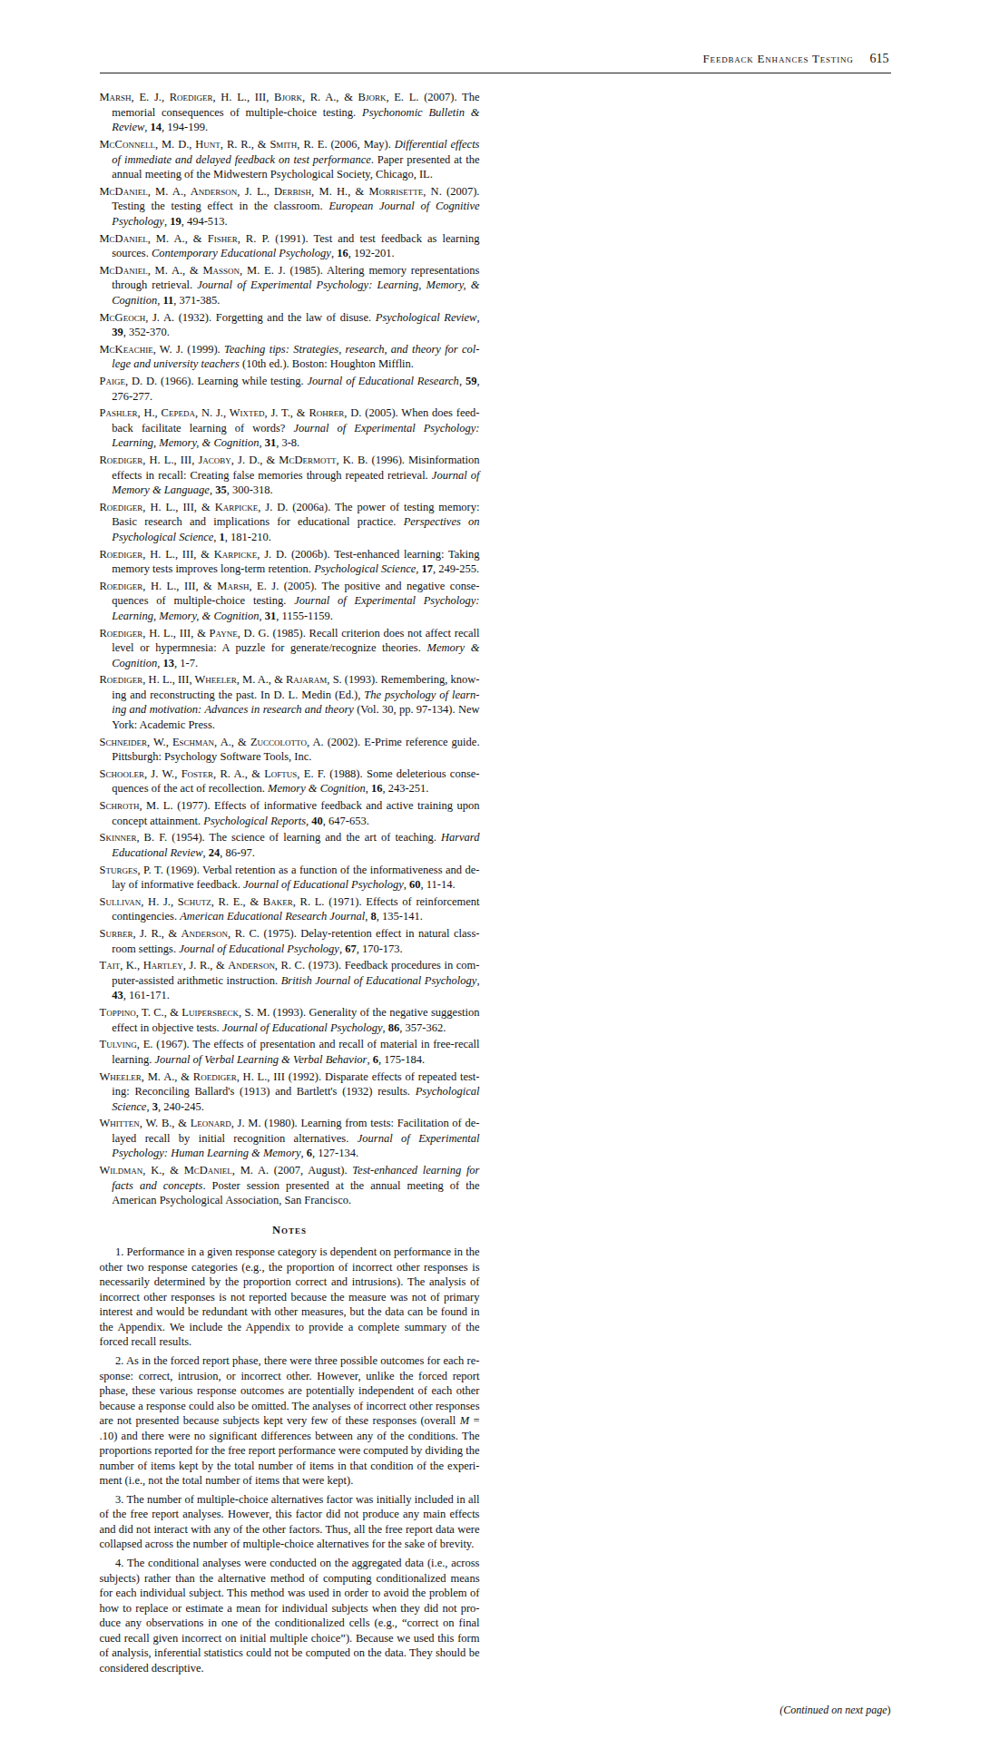Feedback Enhances Testing 615
Marsh, E. J., Roediger, H. L., III, Bjork, R. A., & Bjork, E. L. (2007). The memorial consequences of multiple-choice testing. Psychonomic Bulletin & Review, 14, 194-199.
McConnell, M. D., Hunt, R. R., & Smith, R. E. (2006, May). Differential effects of immediate and delayed feedback on test performance. Paper presented at the annual meeting of the Midwestern Psychological Society, Chicago, IL.
McDaniel, M. A., Anderson, J. L., Derbish, M. H., & Morrisette, N. (2007). Testing the testing effect in the classroom. European Journal of Cognitive Psychology, 19, 494-513.
McDaniel, M. A., & Fisher, R. P. (1991). Test and test feedback as learning sources. Contemporary Educational Psychology, 16, 192-201.
McDaniel, M. A., & Masson, M. E. J. (1985). Altering memory representations through retrieval. Journal of Experimental Psychology: Learning, Memory, & Cognition, 11, 371-385.
McGeoch, J. A. (1932). Forgetting and the law of disuse. Psychological Review, 39, 352-370.
McKeachie, W. J. (1999). Teaching tips: Strategies, research, and theory for college and university teachers (10th ed.). Boston: Houghton Mifflin.
Paige, D. D. (1966). Learning while testing. Journal of Educational Research, 59, 276-277.
Pashler, H., Cepeda, N. J., Wixted, J. T., & Rohrer, D. (2005). When does feedback facilitate learning of words? Journal of Experimental Psychology: Learning, Memory, & Cognition, 31, 3-8.
Roediger, H. L., III, Jacoby, J. D., & McDermott, K. B. (1996). Misinformation effects in recall: Creating false memories through repeated retrieval. Journal of Memory & Language, 35, 300-318.
Roediger, H. L., III, & Karpicke, J. D. (2006a). The power of testing memory: Basic research and implications for educational practice. Perspectives on Psychological Science, 1, 181-210.
Roediger, H. L., III, & Karpicke, J. D. (2006b). Test-enhanced learning: Taking memory tests improves long-term retention. Psychological Science, 17, 249-255.
Roediger, H. L., III, & Marsh, E. J. (2005). The positive and negative consequences of multiple-choice testing. Journal of Experimental Psychology: Learning, Memory, & Cognition, 31, 1155-1159.
Roediger, H. L., III, & Payne, D. G. (1985). Recall criterion does not affect recall level or hypermnesia: A puzzle for generate/recognize theories. Memory & Cognition, 13, 1-7.
Roediger, H. L., III, Wheeler, M. A., & Rajaram, S. (1993). Remembering, knowing and reconstructing the past. In D. L. Medin (Ed.), The psychology of learning and motivation: Advances in research and theory (Vol. 30, pp. 97-134). New York: Academic Press.
Schneider, W., Eschman, A., & Zuccolotto, A. (2002). E-Prime reference guide. Pittsburgh: Psychology Software Tools, Inc.
Schooler, J. W., Foster, R. A., & Loftus, E. F. (1988). Some deleterious consequences of the act of recollection. Memory & Cognition, 16, 243-251.
Schroth, M. L. (1977). Effects of informative feedback and active training upon concept attainment. Psychological Reports, 40, 647-653.
Skinner, B. F. (1954). The science of learning and the art of teaching. Harvard Educational Review, 24, 86-97.
Sturges, P. T. (1969). Verbal retention as a function of the informativeness and delay of informative feedback. Journal of Educational Psychology, 60, 11-14.
Sullivan, H. J., Schutz, R. E., & Baker, R. L. (1971). Effects of reinforcement contingencies. American Educational Research Journal, 8, 135-141.
Surber, J. R., & Anderson, R. C. (1975). Delay-retention effect in natural classroom settings. Journal of Educational Psychology, 67, 170-173.
Tait, K., Hartley, J. R., & Anderson, R. C. (1973). Feedback procedures in computer-assisted arithmetic instruction. British Journal of Educational Psychology, 43, 161-171.
Toppino, T. C., & Luipersbeck, S. M. (1993). Generality of the negative suggestion effect in objective tests. Journal of Educational Psychology, 86, 357-362.
Tulving, E. (1967). The effects of presentation and recall of material in free-recall learning. Journal of Verbal Learning & Verbal Behavior, 6, 175-184.
Wheeler, M. A., & Roediger, H. L., III (1992). Disparate effects of repeated testing: Reconciling Ballard's (1913) and Bartlett's (1932) results. Psychological Science, 3, 240-245.
Whitten, W. B., & Leonard, J. M. (1980). Learning from tests: Facilitation of delayed recall by initial recognition alternatives. Journal of Experimental Psychology: Human Learning & Memory, 6, 127-134.
Wildman, K., & McDaniel, M. A. (2007, August). Test-enhanced learning for facts and concepts. Poster session presented at the annual meeting of the American Psychological Association, San Francisco.
Notes
1. Performance in a given response category is dependent on performance in the other two response categories (e.g., the proportion of incorrect other responses is necessarily determined by the proportion correct and intrusions). The analysis of incorrect other responses is not reported because the measure was not of primary interest and would be redundant with other measures, but the data can be found in the Appendix. We include the Appendix to provide a complete summary of the forced recall results.
2. As in the forced report phase, there were three possible outcomes for each response: correct, intrusion, or incorrect other. However, unlike the forced report phase, these various response outcomes are potentially independent of each other because a response could also be omitted. The analyses of incorrect other responses are not presented because subjects kept very few of these responses (overall M = .10) and there were no significant differences between any of the conditions. The proportions reported for the free report performance were computed by dividing the number of items kept by the total number of items in that condition of the experiment (i.e., not the total number of items that were kept).
3. The number of multiple-choice alternatives factor was initially included in all of the free report analyses. However, this factor did not produce any main effects and did not interact with any of the other factors. Thus, all the free report data were collapsed across the number of multiple-choice alternatives for the sake of brevity.
4. The conditional analyses were conducted on the aggregated data (i.e., across subjects) rather than the alternative method of computing conditionalized means for each individual subject. This method was used in order to avoid the problem of how to replace or estimate a mean for individual subjects when they did not produce any observations in one of the conditionalized cells (e.g., “correct on final cued recall given incorrect on initial multiple choice”). Because we used this form of analysis, inferential statistics could not be computed on the data. They should be considered descriptive.
(Continued on next page)